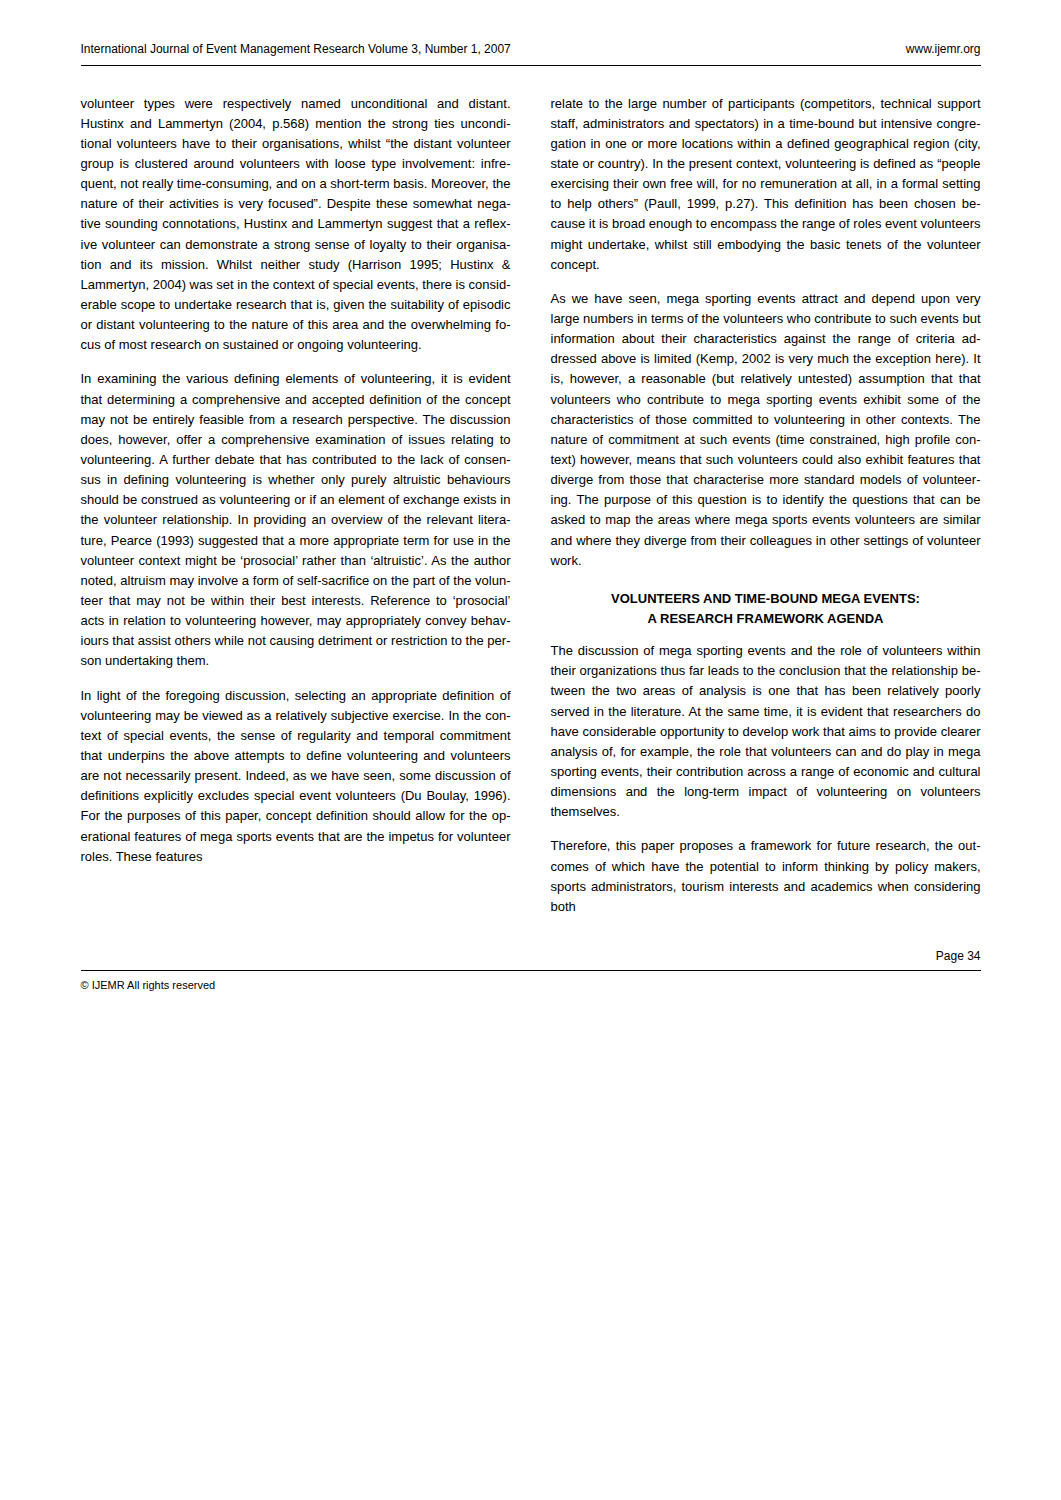International Journal of Event Management Research Volume 3, Number 1, 2007
www.ijemr.org
volunteer types were respectively named unconditional and distant. Hustinx and Lammertyn (2004, p.568) mention the strong ties unconditional volunteers have to their organisations, whilst “the distant volunteer group is clustered around volunteers with loose type involvement: infrequent, not really time-consuming, and on a short-term basis. Moreover, the nature of their activities is very focused”. Despite these somewhat negative sounding connotations, Hustinx and Lammertyn suggest that a reflexive volunteer can demonstrate a strong sense of loyalty to their organisation and its mission. Whilst neither study (Harrison 1995; Hustinx & Lammertyn, 2004) was set in the context of special events, there is considerable scope to undertake research that is, given the suitability of episodic or distant volunteering to the nature of this area and the overwhelming focus of most research on sustained or ongoing volunteering.
In examining the various defining elements of volunteering, it is evident that determining a comprehensive and accepted definition of the concept may not be entirely feasible from a research perspective. The discussion does, however, offer a comprehensive examination of issues relating to volunteering. A further debate that has contributed to the lack of consensus in defining volunteering is whether only purely altruistic behaviours should be construed as volunteering or if an element of exchange exists in the volunteer relationship. In providing an overview of the relevant literature, Pearce (1993) suggested that a more appropriate term for use in the volunteer context might be ‘prosocial’ rather than ‘altruistic’. As the author noted, altruism may involve a form of self-sacrifice on the part of the volunteer that may not be within their best interests. Reference to ‘prosocial’ acts in relation to volunteering however, may appropriately convey behaviours that assist others while not causing detriment or restriction to the person undertaking them.
In light of the foregoing discussion, selecting an appropriate definition of volunteering may be viewed as a relatively subjective exercise. In the context of special events, the sense of regularity and temporal commitment that underpins the above attempts to define volunteering and volunteers are not necessarily present. Indeed, as we have seen, some discussion of definitions explicitly excludes special event volunteers (Du Boulay, 1996). For the purposes of this paper, concept definition should allow for the operational features of mega sports events that are the impetus for volunteer roles. These features
relate to the large number of participants (competitors, technical support staff, administrators and spectators) in a time-bound but intensive congregation in one or more locations within a defined geographical region (city, state or country). In the present context, volunteering is defined as “people exercising their own free will, for no remuneration at all, in a formal setting to help others” (Paull, 1999, p.27). This definition has been chosen because it is broad enough to encompass the range of roles event volunteers might undertake, whilst still embodying the basic tenets of the volunteer concept.
As we have seen, mega sporting events attract and depend upon very large numbers in terms of the volunteers who contribute to such events but information about their characteristics against the range of criteria addressed above is limited (Kemp, 2002 is very much the exception here). It is, however, a reasonable (but relatively untested) assumption that that volunteers who contribute to mega sporting events exhibit some of the characteristics of those committed to volunteering in other contexts. The nature of commitment at such events (time constrained, high profile context) however, means that such volunteers could also exhibit features that diverge from those that characterise more standard models of volunteering. The purpose of this question is to identify the questions that can be asked to map the areas where mega sports events volunteers are similar and where they diverge from their colleagues in other settings of volunteer work.
Volunteers and Time-Bound Mega Events:
A Research Framework Agenda
The discussion of mega sporting events and the role of volunteers within their organizations thus far leads to the conclusion that the relationship between the two areas of analysis is one that has been relatively poorly served in the literature. At the same time, it is evident that researchers do have considerable opportunity to develop work that aims to provide clearer analysis of, for example, the role that volunteers can and do play in mega sporting events, their contribution across a range of economic and cultural dimensions and the long-term impact of volunteering on volunteers themselves.
Therefore, this paper proposes a framework for future research, the outcomes of which have the potential to inform thinking by policy makers, sports administrators, tourism interests and academics when considering both
Page 34
© IJEMR All rights reserved